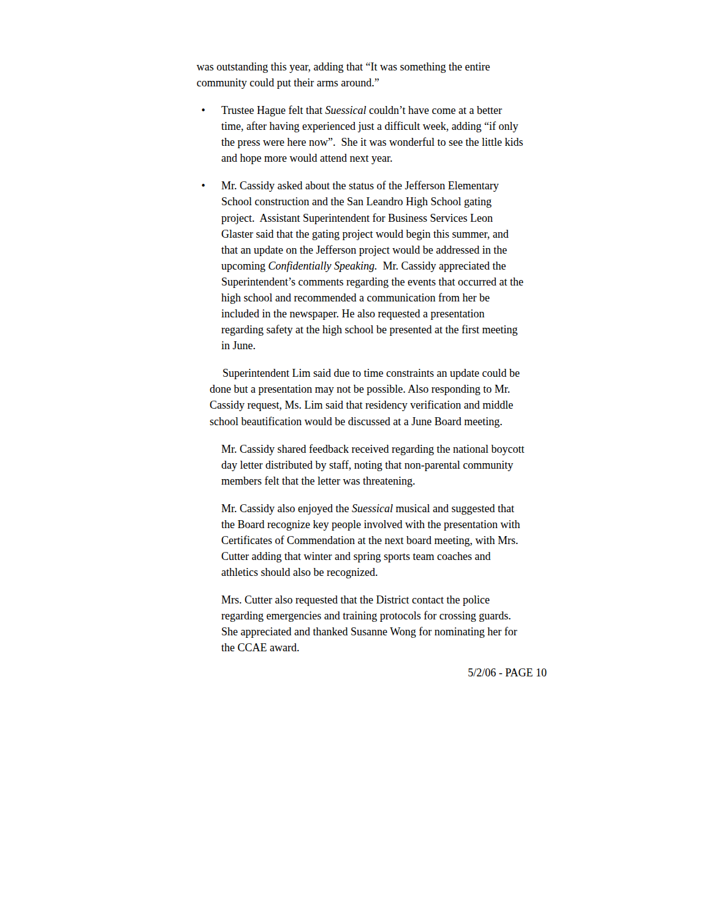was outstanding this year, adding that “It was something the entire community could put their arms around.”
Trustee Hague felt that Suessical couldn’t have come at a better time, after having experienced just a difficult week, adding “if only the press were here now”. She it was wonderful to see the little kids and hope more would attend next year.
Mr. Cassidy asked about the status of the Jefferson Elementary School construction and the San Leandro High School gating project. Assistant Superintendent for Business Services Leon Glaster said that the gating project would begin this summer, and that an update on the Jefferson project would be addressed in the upcoming Confidentially Speaking. Mr. Cassidy appreciated the Superintendent’s comments regarding the events that occurred at the high school and recommended a communication from her be included in the newspaper. He also requested a presentation regarding safety at the high school be presented at the first meeting in June.
Superintendent Lim said due to time constraints an update could be done but a presentation may not be possible. Also responding to Mr. Cassidy request, Ms. Lim said that residency verification and middle school beautification would be discussed at a June Board meeting.
Mr. Cassidy shared feedback received regarding the national boycott day letter distributed by staff, noting that non-parental community members felt that the letter was threatening.
Mr. Cassidy also enjoyed the Suessical musical and suggested that the Board recognize key people involved with the presentation with Certificates of Commendation at the next board meeting, with Mrs. Cutter adding that winter and spring sports team coaches and athletics should also be recognized.
Mrs. Cutter also requested that the District contact the police regarding emergencies and training protocols for crossing guards. She appreciated and thanked Susanne Wong for nominating her for the CCAE award.
5/2/06 - PAGE 10